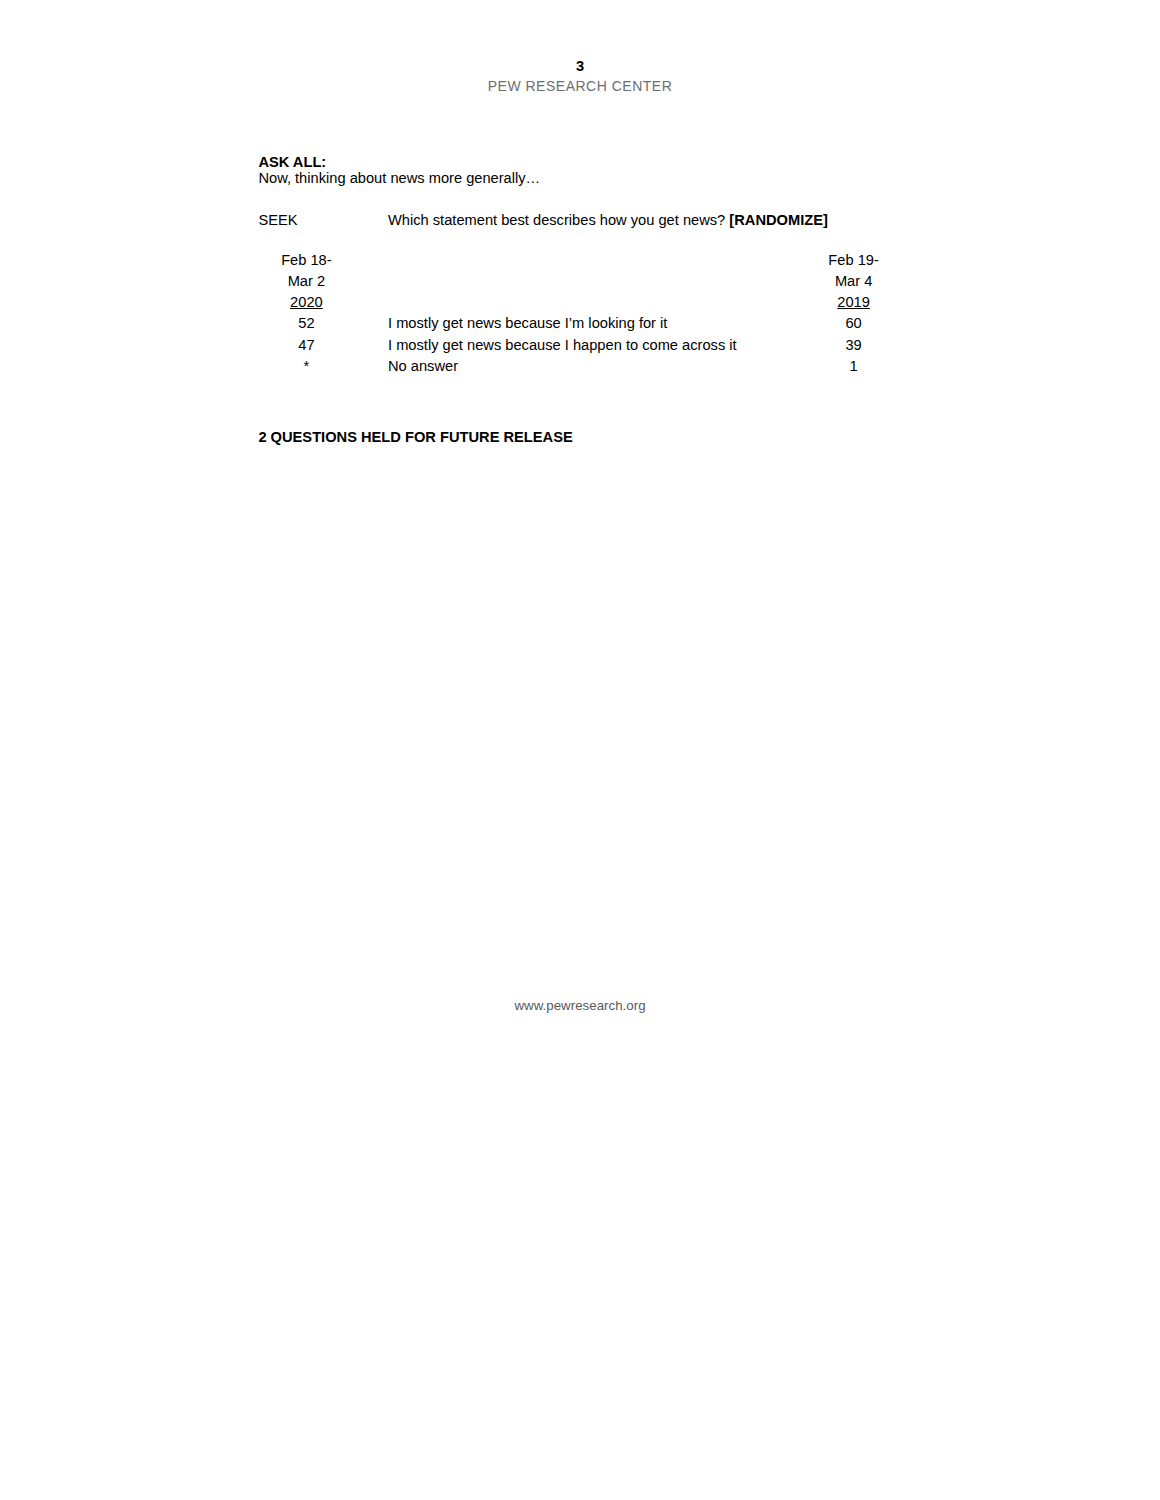3
PEW RESEARCH CENTER
ASK ALL:
Now, thinking about news more generally…
| SEEK | Which statement best describes how you get news? [RANDOMIZE] |
| Feb 18- Mar 2 2020 | | | Feb 19- Mar 4 2019 |
| 52 | | I mostly get news because I’m looking for it | 60 |
| 47 | | I mostly get news because I happen to come across it | 39 |
| * | | No answer | 1 |
2 QUESTIONS HELD FOR FUTURE RELEASE
www.pewresearch.org